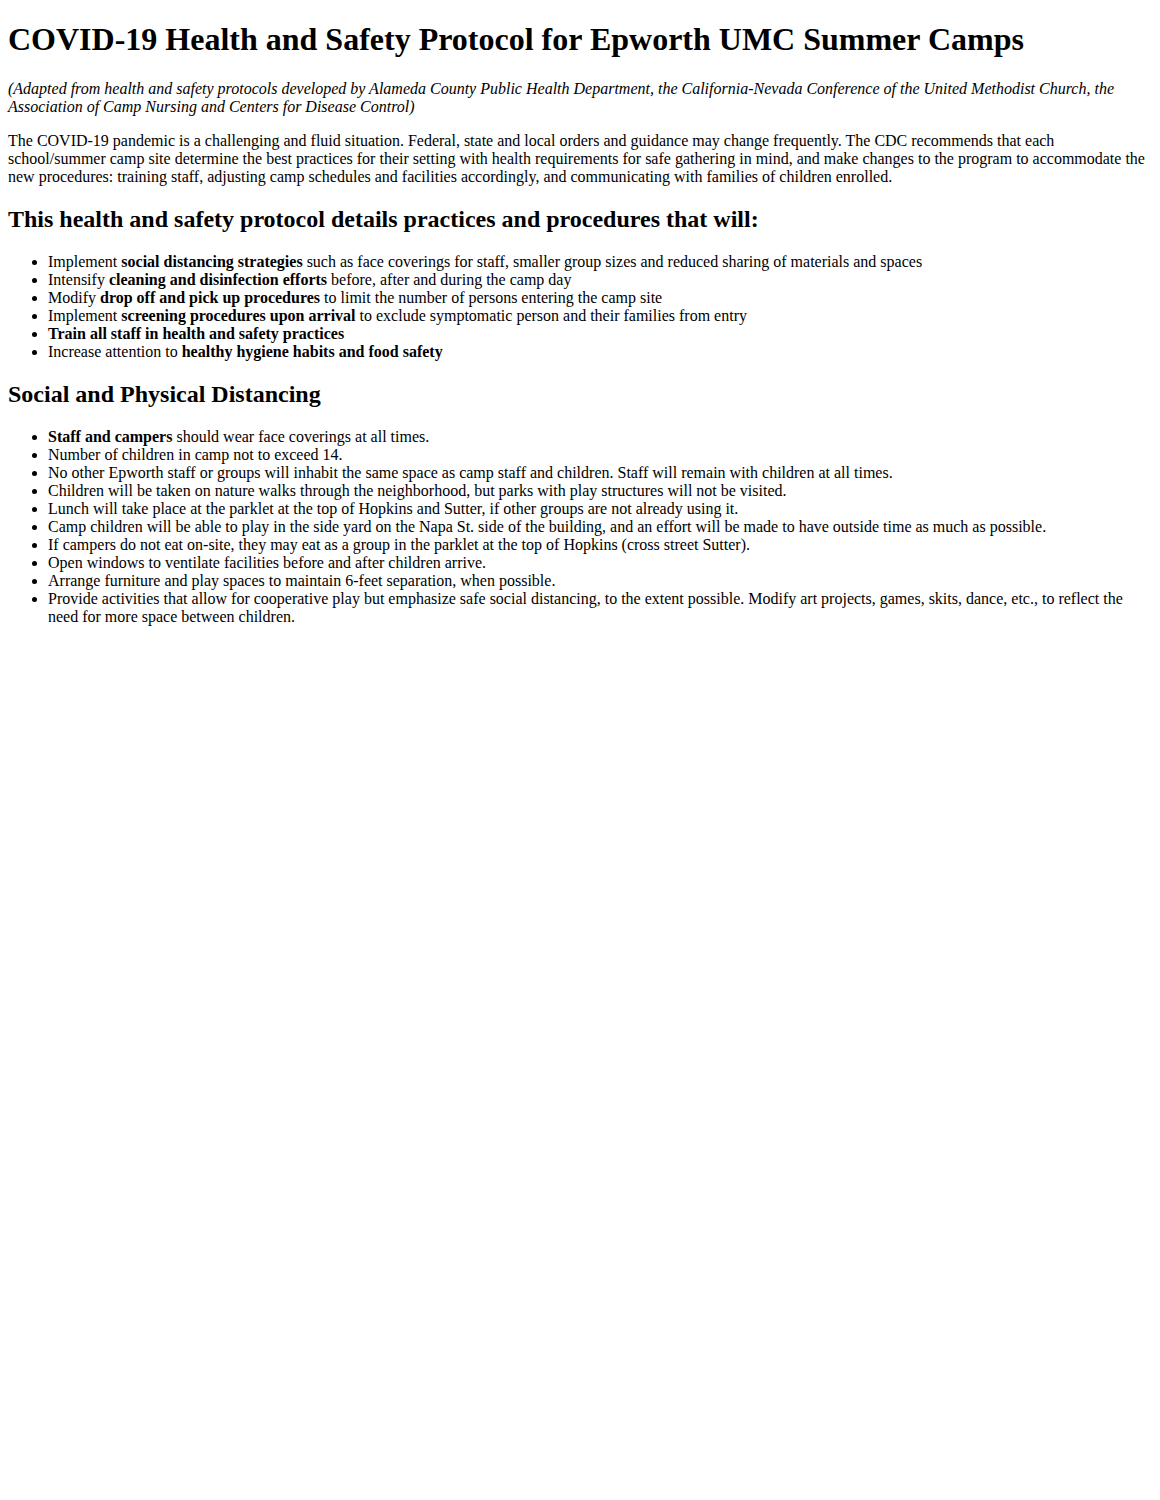COVID-19 Health and Safety Protocol for Epworth UMC Summer Camps
(Adapted from health and safety protocols developed by Alameda County Public Health Department, the California-Nevada Conference of the United Methodist Church, the Association of Camp Nursing and Centers for Disease Control)
The COVID-19 pandemic is a challenging and fluid situation. Federal, state and local orders and guidance may change frequently. The CDC recommends that each school/summer camp site determine the best practices for their setting with health requirements for safe gathering in mind, and make changes to the program to accommodate the new procedures: training staff, adjusting camp schedules and facilities accordingly, and communicating with families of children enrolled.
This health and safety protocol details practices and procedures that will:
Implement social distancing strategies such as face coverings for staff, smaller group sizes and reduced sharing of materials and spaces
Intensify cleaning and disinfection efforts before, after and during the camp day
Modify drop off and pick up procedures to limit the number of persons entering the camp site
Implement screening procedures upon arrival to exclude symptomatic person and their families from entry
Train all staff in health and safety practices
Increase attention to healthy hygiene habits and food safety
Social and Physical Distancing
Staff and campers should wear face coverings at all times.
Number of children in camp not to exceed 14.
No other Epworth staff or groups will inhabit the same space as camp staff and children. Staff will remain with children at all times.
Children will be taken on nature walks through the neighborhood, but parks with play structures will not be visited.
Lunch will take place at the parklet at the top of Hopkins and Sutter, if other groups are not already using it.
Camp children will be able to play in the side yard on the Napa St. side of the building, and an effort will be made to have outside time as much as possible.
If campers do not eat on-site, they may eat as a group in the parklet at the top of Hopkins (cross street Sutter).
Open windows to ventilate facilities before and after children arrive.
Arrange furniture and play spaces to maintain 6-feet separation, when possible.
Provide activities that allow for cooperative play but emphasize safe social distancing, to the extent possible. Modify art projects, games, skits, dance, etc., to reflect the need for more space between children.